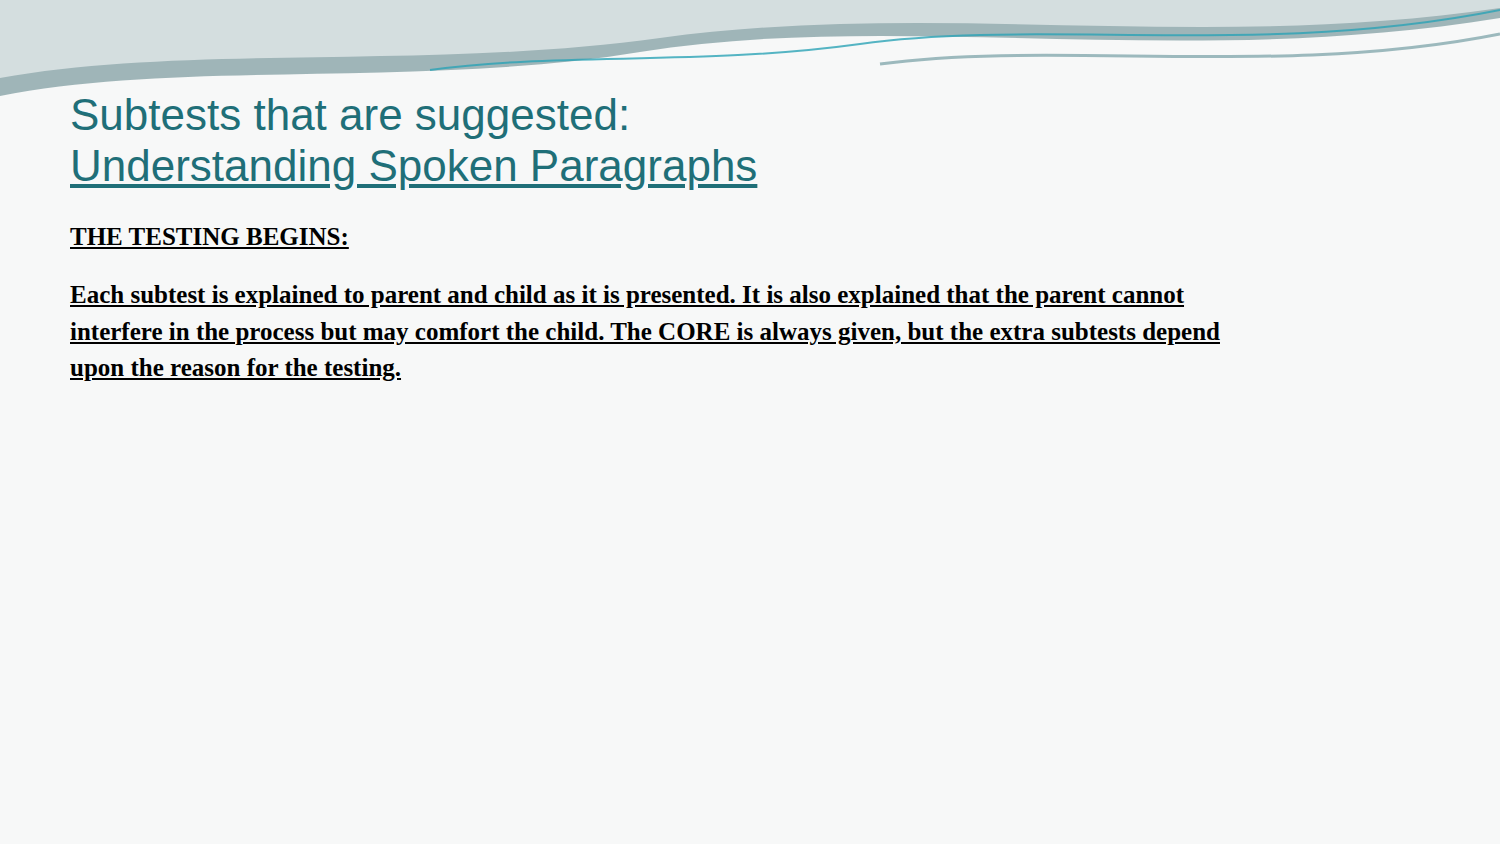Subtests that are suggested:
Understanding Spoken Paragraphs
THE TESTING BEGINS:
Each subtest is explained to parent and child as it is presented. It is also explained that the parent cannot interfere in the process but may comfort the child. The CORE is always given, but the extra subtests depend upon the reason for the testing.